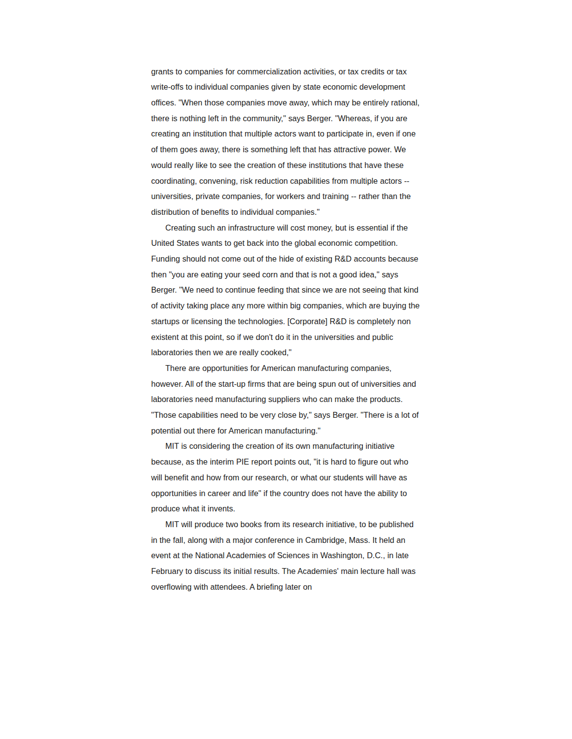grants to companies for commercialization activities, or tax credits or tax write-offs to individual companies given by state economic development offices. "When those companies move away, which may be entirely rational, there is nothing left in the community," says Berger. "Whereas, if you are creating an institution that multiple actors want to participate in, even if one of them goes away, there is something left that has attractive power. We would really like to see the creation of these institutions that have these coordinating, convening, risk reduction capabilities from multiple actors -- universities, private companies, for workers and training -- rather than the distribution of benefits to individual companies."
Creating such an infrastructure will cost money, but is essential if the United States wants to get back into the global economic competition. Funding should not come out of the hide of existing R&D accounts because then "you are eating your seed corn and that is not a good idea," says Berger. "We need to continue feeding that since we are not seeing that kind of activity taking place any more within big companies, which are buying the startups or licensing the technologies. [Corporate] R&D is completely non existent at this point, so if we don't do it in the universities and public laboratories then we are really cooked,"
There are opportunities for American manufacturing companies, however. All of the start-up firms that are being spun out of universities and laboratories need manufacturing suppliers who can make the products. "Those capabilities need to be very close by," says Berger. "There is a lot of potential out there for American manufacturing."
MIT is considering the creation of its own manufacturing initiative because, as the interim PIE report points out, "it is hard to figure out who will benefit and how from our research, or what our students will have as opportunities in career and life" if the country does not have the ability to produce what it invents.
MIT will produce two books from its research initiative, to be published in the fall, along with a major conference in Cambridge, Mass. It held an event at the National Academies of Sciences in Washington, D.C., in late February to discuss its initial results. The Academies' main lecture hall was overflowing with attendees. A briefing later on